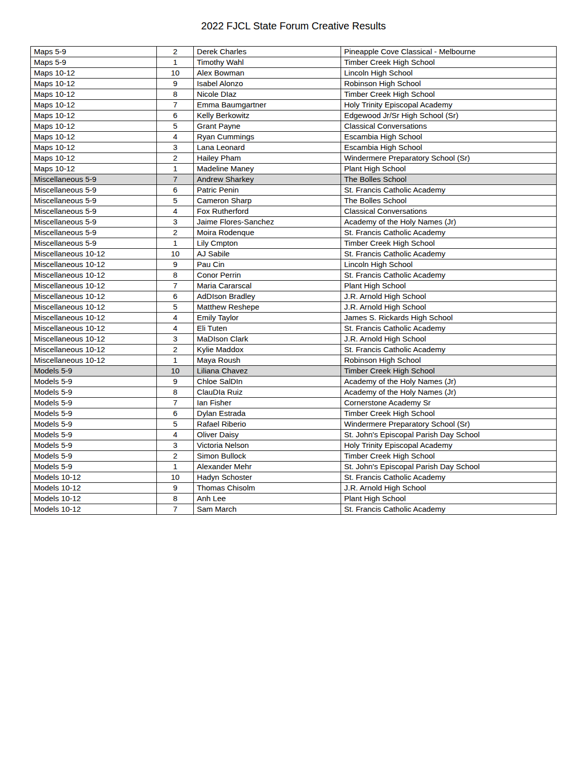2022 FJCL State Forum Creative Results
| Maps 5-9 | 2 | Derek Charles | Pineapple Cove Classical - Melbourne |
| Maps 5-9 | 1 | Timothy Wahl | Timber Creek High School |
| Maps 10-12 | 10 | Alex Bowman | Lincoln High School |
| Maps 10-12 | 9 | Isabel Alonzo | Robinson High School |
| Maps 10-12 | 8 | Nicole DIaz | Timber Creek High School |
| Maps 10-12 | 7 | Emma Baumgartner | Holy Trinity Episcopal Academy |
| Maps 10-12 | 6 | Kelly Berkowitz | Edgewood Jr/Sr High School (Sr) |
| Maps 10-12 | 5 | Grant Payne | Classical Conversations |
| Maps 10-12 | 4 | Ryan Cummings | Escambia High School |
| Maps 10-12 | 3 | Lana Leonard | Escambia High School |
| Maps 10-12 | 2 | Hailey Pham | Windermere Preparatory School (Sr) |
| Maps 10-12 | 1 | Madeline Maney | Plant High School |
| Miscellaneous 5-9 | 7 | Andrew Sharkey | The Bolles School |
| Miscellaneous 5-9 | 6 | Patric Penin | St. Francis Catholic Academy |
| Miscellaneous 5-9 | 5 | Cameron Sharp | The Bolles School |
| Miscellaneous 5-9 | 4 | Fox Rutherford | Classical Conversations |
| Miscellaneous 5-9 | 3 | Jaime Flores-Sanchez | Academy of the Holy Names (Jr) |
| Miscellaneous 5-9 | 2 | Moira Rodenque | St. Francis Catholic Academy |
| Miscellaneous 5-9 | 1 | Lily Cmpton | Timber Creek High School |
| Miscellaneous 10-12 | 10 | AJ Sabile | St. Francis Catholic Academy |
| Miscellaneous 10-12 | 9 | Pau Cin | Lincoln High School |
| Miscellaneous 10-12 | 8 | Conor Perrin | St. Francis Catholic Academy |
| Miscellaneous 10-12 | 7 | Maria Cararscal | Plant High School |
| Miscellaneous 10-12 | 6 | AdDIson Bradley | J.R. Arnold High School |
| Miscellaneous 10-12 | 5 | Matthew Reshepe | J.R. Arnold High School |
| Miscellaneous 10-12 | 4 | Emily Taylor | James S. Rickards High School |
| Miscellaneous 10-12 | 4 | Eli Tuten | St. Francis Catholic Academy |
| Miscellaneous 10-12 | 3 | MaDIson Clark | J.R. Arnold High School |
| Miscellaneous 10-12 | 2 | Kylie Maddox | St. Francis Catholic Academy |
| Miscellaneous 10-12 | 1 | Maya Roush | Robinson High School |
| Models 5-9 | 10 | Liliana Chavez | Timber Creek High School |
| Models 5-9 | 9 | Chloe SalDIn | Academy of the Holy Names (Jr) |
| Models 5-9 | 8 | ClauDIa Ruiz | Academy of the Holy Names (Jr) |
| Models 5-9 | 7 | Ian Fisher | Cornerstone Academy Sr |
| Models 5-9 | 6 | Dylan Estrada | Timber Creek High School |
| Models 5-9 | 5 | Rafael Riberio | Windermere Preparatory School (Sr) |
| Models 5-9 | 4 | Oliver Daisy | St. John's Episcopal Parish Day School |
| Models 5-9 | 3 | Victoria Nelson | Holy Trinity Episcopal Academy |
| Models 5-9 | 2 | Simon Bullock | Timber Creek High School |
| Models 5-9 | 1 | Alexander Mehr | St. John's Episcopal Parish Day School |
| Models 10-12 | 10 | Hadyn Schoster | St. Francis Catholic Academy |
| Models 10-12 | 9 | Thomas Chisolm | J.R. Arnold High School |
| Models 10-12 | 8 | Anh Lee | Plant High School |
| Models 10-12 | 7 | Sam March | St. Francis Catholic Academy |